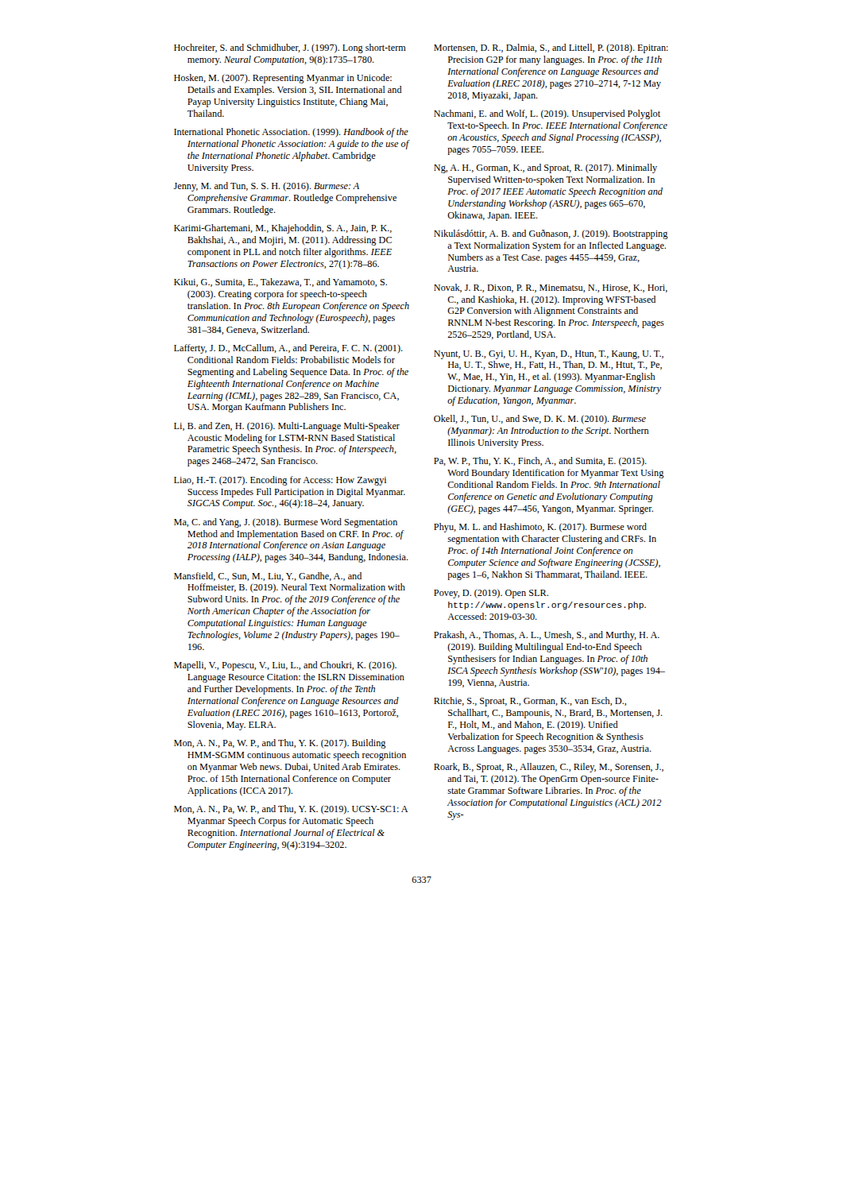Hochreiter, S. and Schmidhuber, J. (1997). Long short-term memory. Neural Computation, 9(8):1735–1780.
Hosken, M. (2007). Representing Myanmar in Unicode: Details and Examples. Version 3, SIL International and Payap University Linguistics Institute, Chiang Mai, Thailand.
International Phonetic Association. (1999). Handbook of the International Phonetic Association: A guide to the use of the International Phonetic Alphabet. Cambridge University Press.
Jenny, M. and Tun, S. S. H. (2016). Burmese: A Comprehensive Grammar. Routledge Comprehensive Grammars. Routledge.
Karimi-Ghartemani, M., Khajehoddin, S. A., Jain, P. K., Bakhshai, A., and Mojiri, M. (2011). Addressing DC component in PLL and notch filter algorithms. IEEE Transactions on Power Electronics, 27(1):78–86.
Kikui, G., Sumita, E., Takezawa, T., and Yamamoto, S. (2003). Creating corpora for speech-to-speech translation. In Proc. 8th European Conference on Speech Communication and Technology (Eurospeech), pages 381–384, Geneva, Switzerland.
Lafferty, J. D., McCallum, A., and Pereira, F. C. N. (2001). Conditional Random Fields: Probabilistic Models for Segmenting and Labeling Sequence Data. In Proc. of the Eighteenth International Conference on Machine Learning (ICML), pages 282–289, San Francisco, CA, USA. Morgan Kaufmann Publishers Inc.
Li, B. and Zen, H. (2016). Multi-Language Multi-Speaker Acoustic Modeling for LSTM-RNN Based Statistical Parametric Speech Synthesis. In Proc. of Interspeech, pages 2468–2472, San Francisco.
Liao, H.-T. (2017). Encoding for Access: How Zawgyi Success Impedes Full Participation in Digital Myanmar. SIGCAS Comput. Soc., 46(4):18–24, January.
Ma, C. and Yang, J. (2018). Burmese Word Segmentation Method and Implementation Based on CRF. In Proc. of 2018 International Conference on Asian Language Processing (IALP), pages 340–344, Bandung, Indonesia.
Mansfield, C., Sun, M., Liu, Y., Gandhe, A., and Hoffmeister, B. (2019). Neural Text Normalization with Subword Units. In Proc. of the 2019 Conference of the North American Chapter of the Association for Computational Linguistics: Human Language Technologies, Volume 2 (Industry Papers), pages 190–196.
Mapelli, V., Popescu, V., Liu, L., and Choukri, K. (2016). Language Resource Citation: the ISLRN Dissemination and Further Developments. In Proc. of the Tenth International Conference on Language Resources and Evaluation (LREC 2016), pages 1610–1613, Portorož, Slovenia, May. ELRA.
Mon, A. N., Pa, W. P., and Thu, Y. K. (2017). Building HMM-SGMM continuous automatic speech recognition on Myanmar Web news. Dubai, United Arab Emirates. Proc. of 15th International Conference on Computer Applications (ICCA 2017).
Mon, A. N., Pa, W. P., and Thu, Y. K. (2019). UCSY-SC1: A Myanmar Speech Corpus for Automatic Speech Recognition. International Journal of Electrical & Computer Engineering, 9(4):3194–3202.
Mortensen, D. R., Dalmia, S., and Littell, P. (2018). Epitran: Precision G2P for many languages. In Proc. of the 11th International Conference on Language Resources and Evaluation (LREC 2018), pages 2710–2714, 7-12 May 2018, Miyazaki, Japan.
Nachmani, E. and Wolf, L. (2019). Unsupervised Polyglot Text-to-Speech. In Proc. IEEE International Conference on Acoustics, Speech and Signal Processing (ICASSP), pages 7055–7059. IEEE.
Ng, A. H., Gorman, K., and Sproat, R. (2017). Minimally Supervised Written-to-spoken Text Normalization. In Proc. of 2017 IEEE Automatic Speech Recognition and Understanding Workshop (ASRU), pages 665–670, Okinawa, Japan. IEEE.
Nikulásdóttir, A. B. and Guðnason, J. (2019). Bootstrapping a Text Normalization System for an Inflected Language. Numbers as a Test Case. pages 4455–4459, Graz, Austria.
Novak, J. R., Dixon, P. R., Minematsu, N., Hirose, K., Hori, C., and Kashioka, H. (2012). Improving WFST-based G2P Conversion with Alignment Constraints and RNNLM N-best Rescoring. In Proc. Interspeech, pages 2526–2529, Portland, USA.
Nyunt, U. B., Gyi, U. H., Kyan, D., Htun, T., Kaung, U. T., Ha, U. T., Shwe, H., Fatt, H., Than, D. M., Htut, T., Pe, W., Mae, H., Yin, H., et al. (1993). Myanmar-English Dictionary. Myanmar Language Commission, Ministry of Education, Yangon, Myanmar.
Okell, J., Tun, U., and Swe, D. K. M. (2010). Burmese (Myanmar): An Introduction to the Script. Northern Illinois University Press.
Pa, W. P., Thu, Y. K., Finch, A., and Sumita, E. (2015). Word Boundary Identification for Myanmar Text Using Conditional Random Fields. In Proc. 9th International Conference on Genetic and Evolutionary Computing (GEC), pages 447–456, Yangon, Myanmar. Springer.
Phyu, M. L. and Hashimoto, K. (2017). Burmese word segmentation with Character Clustering and CRFs. In Proc. of 14th International Joint Conference on Computer Science and Software Engineering (JCSSE), pages 1–6, Nakhon Si Thammarat, Thailand. IEEE.
Povey, D. (2019). Open SLR. http://www.openslr.org/resources.php. Accessed: 2019-03-30.
Prakash, A., Thomas, A. L., Umesh, S., and Murthy, H. A. (2019). Building Multilingual End-to-End Speech Synthesisers for Indian Languages. In Proc. of 10th ISCA Speech Synthesis Workshop (SSW'10), pages 194–199, Vienna, Austria.
Ritchie, S., Sproat, R., Gorman, K., van Esch, D., Schallhart, C., Bampounis, N., Brard, B., Mortensen, J. F., Holt, M., and Mahon, E. (2019). Unified Verbalization for Speech Recognition & Synthesis Across Languages. pages 3530–3534, Graz, Austria.
Roark, B., Sproat, R., Allauzen, C., Riley, M., Sorensen, J., and Tai, T. (2012). The OpenGrm Open-source Finite-state Grammar Software Libraries. In Proc. of the Association for Computational Linguistics (ACL) 2012 Sys-
6337